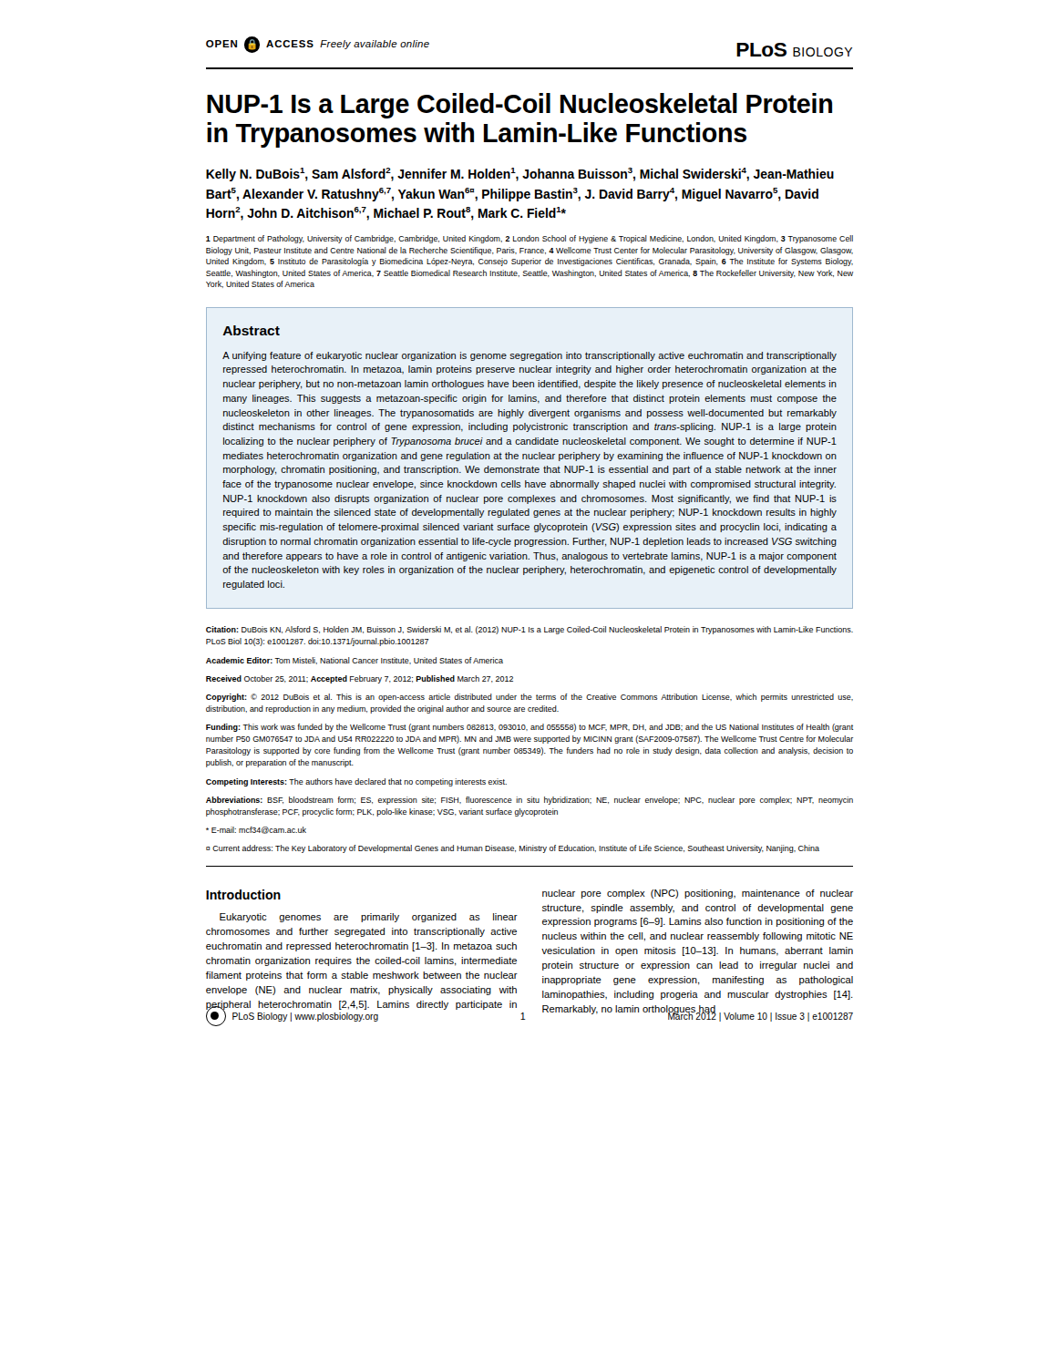OPEN 🔒 ACCESS Freely available online
PL oS BIOLOGY
NUP-1 Is a Large Coiled-Coil Nucleoskeletal Protein in Trypanosomes with Lamin-Like Functions
Kelly N. DuBois1, Sam Alsford2, Jennifer M. Holden1, Johanna Buisson3, Michal Swiderski4, Jean-Mathieu Bart5, Alexander V. Ratushny6,7, Yakun Wan6¤, Philippe Bastin3, J. David Barry4, Miguel Navarro5, David Horn2, John D. Aitchison6,7, Michael P. Rout8, Mark C. Field1*
1 Department of Pathology, University of Cambridge, Cambridge, United Kingdom, 2 London School of Hygiene & Tropical Medicine, London, United Kingdom, 3 Trypanosome Cell Biology Unit, Pasteur Institute and Centre National de la Recherche Scientifique, Paris, France, 4 Wellcome Trust Center for Molecular Parasitology, University of Glasgow, Glasgow, United Kingdom, 5 Instituto de Parasitología y Biomedicina López-Neyra, Consejo Superior de Investigaciones Cientificas, Granada, Spain, 6 The Institute for Systems Biology, Seattle, Washington, United States of America, 7 Seattle Biomedical Research Institute, Seattle, Washington, United States of America, 8 The Rockefeller University, New York, New York, United States of America
Abstract
A unifying feature of eukaryotic nuclear organization is genome segregation into transcriptionally active euchromatin and transcriptionally repressed heterochromatin. In metazoa, lamin proteins preserve nuclear integrity and higher order heterochromatin organization at the nuclear periphery, but no non-metazoan lamin orthologues have been identified, despite the likely presence of nucleoskeletal elements in many lineages. This suggests a metazoan-specific origin for lamins, and therefore that distinct protein elements must compose the nucleoskeleton in other lineages. The trypanosomatids are highly divergent organisms and possess well-documented but remarkably distinct mechanisms for control of gene expression, including polycistronic transcription and trans-splicing. NUP-1 is a large protein localizing to the nuclear periphery of Trypanosoma brucei and a candidate nucleoskeletal component. We sought to determine if NUP-1 mediates heterochromatin organization and gene regulation at the nuclear periphery by examining the influence of NUP-1 knockdown on morphology, chromatin positioning, and transcription. We demonstrate that NUP-1 is essential and part of a stable network at the inner face of the trypanosome nuclear envelope, since knockdown cells have abnormally shaped nuclei with compromised structural integrity. NUP-1 knockdown also disrupts organization of nuclear pore complexes and chromosomes. Most significantly, we find that NUP-1 is required to maintain the silenced state of developmentally regulated genes at the nuclear periphery; NUP-1 knockdown results in highly specific mis-regulation of telomere-proximal silenced variant surface glycoprotein (VSG) expression sites and procyclin loci, indicating a disruption to normal chromatin organization essential to life-cycle progression. Further, NUP-1 depletion leads to increased VSG switching and therefore appears to have a role in control of antigenic variation. Thus, analogous to vertebrate lamins, NUP-1 is a major component of the nucleoskeleton with key roles in organization of the nuclear periphery, heterochromatin, and epigenetic control of developmentally regulated loci.
Citation: DuBois KN, Alsford S, Holden JM, Buisson J, Swiderski M, et al. (2012) NUP-1 Is a Large Coiled-Coil Nucleoskeletal Protein in Trypanosomes with Lamin-Like Functions. PLoS Biol 10(3): e1001287. doi:10.1371/journal.pbio.1001287
Academic Editor: Tom Misteli, National Cancer Institute, United States of America
Received October 25, 2011; Accepted February 7, 2012; Published March 27, 2012
Copyright: © 2012 DuBois et al. This is an open-access article distributed under the terms of the Creative Commons Attribution License, which permits unrestricted use, distribution, and reproduction in any medium, provided the original author and source are credited.
Funding: This work was funded by the Wellcome Trust (grant numbers 082813, 093010, and 055558) to MCF, MPR, DH, and JDB; and the US National Institutes of Health (grant number P50 GM076547 to JDA and U54 RR022220 to JDA and MPR). MN and JMB were supported by MICINN grant (SAF2009-07587). The Wellcome Trust Centre for Molecular Parasitology is supported by core funding from the Wellcome Trust (grant number 085349). The funders had no role in study design, data collection and analysis, decision to publish, or preparation of the manuscript.
Competing Interests: The authors have declared that no competing interests exist.
Abbreviations: BSF, bloodstream form; ES, expression site; FISH, fluorescence in situ hybridization; NE, nuclear envelope; NPC, nuclear pore complex; NPT, neomycin phosphotransferase; PCF, procyclic form; PLK, polo-like kinase; VSG, variant surface glycoprotein
* E-mail: mcf34@cam.ac.uk
¤ Current address: The Key Laboratory of Developmental Genes and Human Disease, Ministry of Education, Institute of Life Science, Southeast University, Nanjing, China
Introduction
Eukaryotic genomes are primarily organized as linear chromosomes and further segregated into transcriptionally active euchromatin and repressed heterochromatin [1–3]. In metazoa such chromatin organization requires the coiled-coil lamins, intermediate filament proteins that form a stable meshwork between the nuclear envelope (NE) and nuclear matrix, physically associating with peripheral heterochromatin [2,4,5]. Lamins directly participate in nuclear pore complex (NPC) positioning, maintenance of nuclear structure, spindle assembly, and control of developmental gene expression programs [6–9]. Lamins also function in positioning of the nucleus within the cell, and nuclear reassembly following mitotic NE vesiculation in open mitosis [10–13]. In humans, aberrant lamin protein structure or expression can lead to irregular nuclei and inappropriate gene expression, manifesting as pathological laminopathies, including progeria and muscular dystrophies [14]. Remarkably, no lamin orthologues had
PLoS Biology | www.plosbiology.org
1
March 2012 | Volume 10 | Issue 3 | e1001287